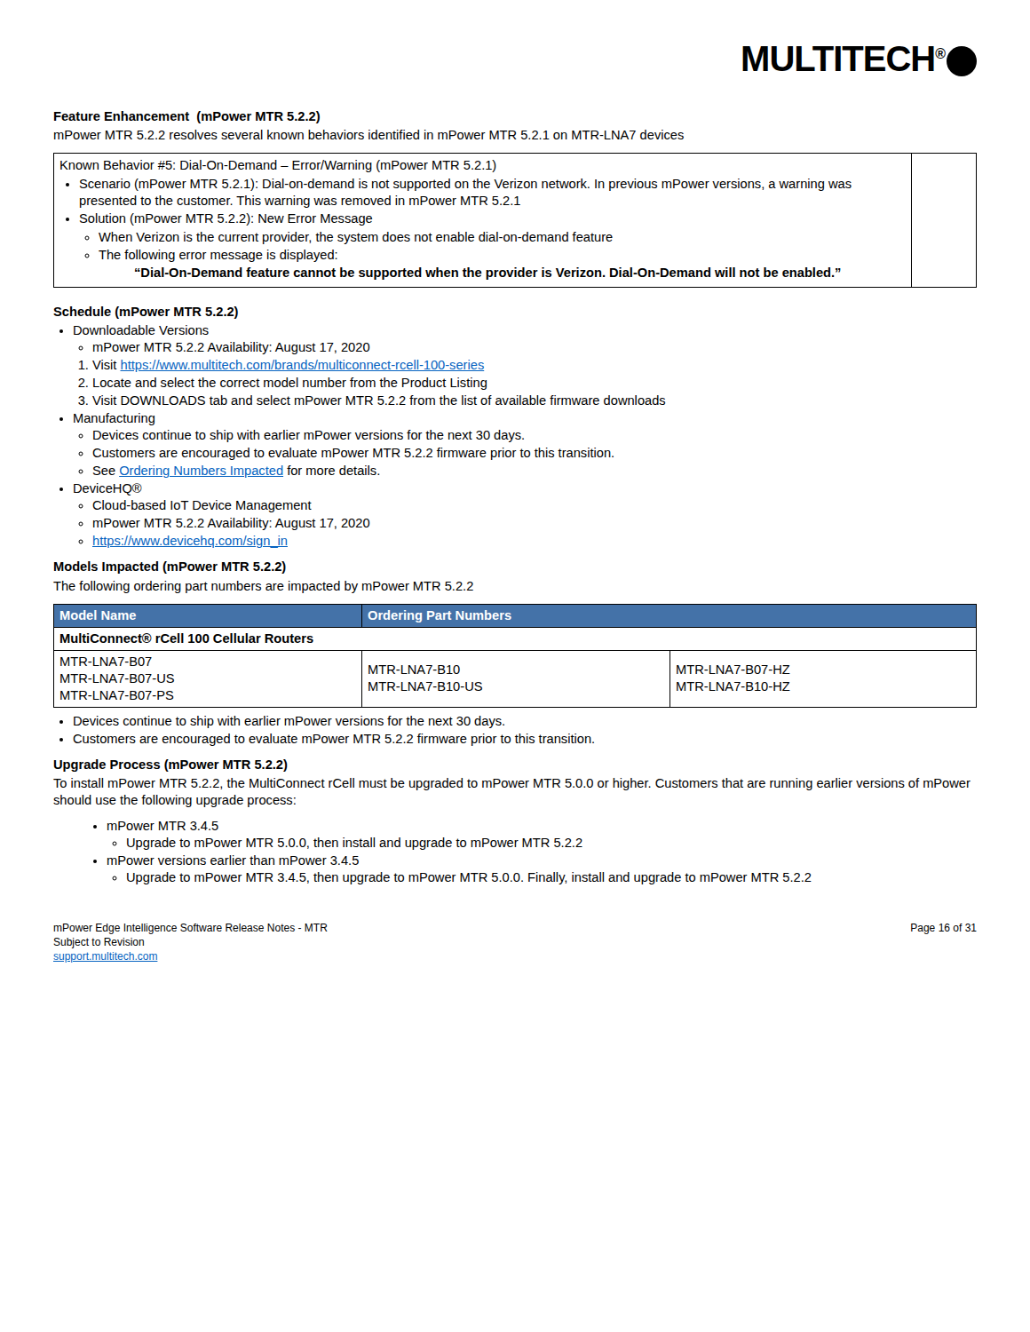MULTITECH®
Feature Enhancement (mPower MTR 5.2.2)
mPower MTR 5.2.2 resolves several known behaviors identified in mPower MTR 5.2.1 on MTR-LNA7 devices
| Known Behavior #5: Dial-On-Demand – Error/Warning (mPower MTR 5.2.1) Scenario (mPower MTR 5.2.1): Dial-on-demand is not supported on the Verizon network. In previous mPower versions, a warning was presented to the customer. This warning was removed in mPower MTR 5.2.1 Solution (mPower MTR 5.2.2): New Error Message When Verizon is the current provider, the system does not enable dial-on-demand feature The following error message is displayed: “Dial-On-Demand feature cannot be supported when the provider is Verizon. Dial-On-Demand will not be enabled.” | |
Schedule (mPower MTR 5.2.2)
Downloadable Versions
mPower MTR 5.2.2 Availability: August 17, 2020
Visit https://www.multitech.com/brands/multiconnect-rcell-100-series
Locate and select the correct model number from the Product Listing
Visit DOWNLOADS tab and select mPower MTR 5.2.2 from the list of available firmware downloads
Manufacturing
Devices continue to ship with earlier mPower versions for the next 30 days.
Customers are encouraged to evaluate mPower MTR 5.2.2 firmware prior to this transition.
See Ordering Numbers Impacted for more details.
DeviceHQ®
Cloud-based IoT Device Management
mPower MTR 5.2.2 Availability: August 17, 2020
https://www.devicehq.com/sign_in
Models Impacted (mPower MTR 5.2.2)
The following ordering part numbers are impacted by mPower MTR 5.2.2
| Model Name | Ordering Part Numbers |
| --- | --- |
| MultiConnect® rCell 100 Cellular Routers |
| MTR-LNA7-B07 MTR-LNA7-B07-US MTR-LNA7-B07-PS | MTR-LNA7-B10 MTR-LNA7-B10-US | MTR-LNA7-B07-HZ MTR-LNA7-B10-HZ |
Devices continue to ship with earlier mPower versions for the next 30 days.
Customers are encouraged to evaluate mPower MTR 5.2.2 firmware prior to this transition.
Upgrade Process (mPower MTR 5.2.2)
To install mPower MTR 5.2.2, the MultiConnect rCell must be upgraded to mPower MTR 5.0.0 or higher. Customers that are running earlier versions of mPower should use the following upgrade process:
mPower MTR 3.4.5
Upgrade to mPower MTR 5.0.0, then install and upgrade to mPower MTR 5.2.2
mPower versions earlier than mPower 3.4.5
Upgrade to mPower MTR 3.4.5, then upgrade to mPower MTR 5.0.0. Finally, install and upgrade to mPower MTR 5.2.2
mPower Edge Intelligence Software Release Notes - MTR
Subject to Revision
support.multitech.com
Page 16 of 31